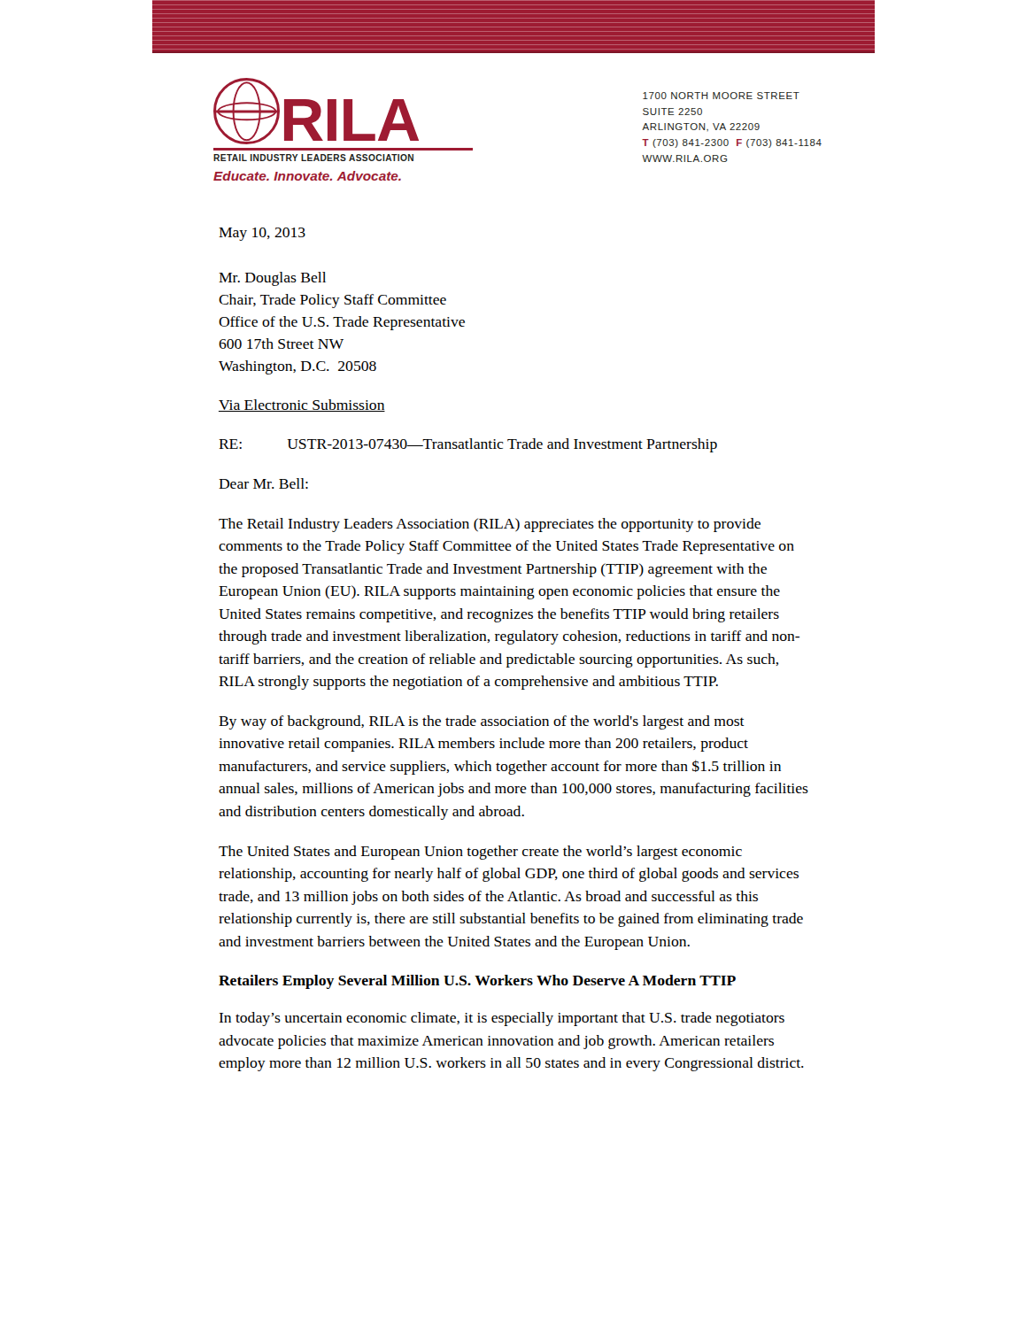RILA
Retail Industry Leaders Association
Educate. Innovate. Advocate.
1700 NORTH MOORE STREET
SUITE 2250
ARLINGTON, VA 22209
T (703) 841-2300 F (703) 841-1184
WWW.RILA.ORG
May 10, 2013
Mr. Douglas Bell
Chair, Trade Policy Staff Committee
Office of the U.S. Trade Representative
600 17th Street NW
Washington, D.C. 20508
Via Electronic Submission
RE: USTR-2013-07430—Transatlantic Trade and Investment Partnership
Dear Mr. Bell:
The Retail Industry Leaders Association (RILA) appreciates the opportunity to provide comments to the Trade Policy Staff Committee of the United States Trade Representative on the proposed Transatlantic Trade and Investment Partnership (TTIP) agreement with the European Union (EU). RILA supports maintaining open economic policies that ensure the United States remains competitive, and recognizes the benefits TTIP would bring retailers through trade and investment liberalization, regulatory cohesion, reductions in tariff and non-tariff barriers, and the creation of reliable and predictable sourcing opportunities. As such, RILA strongly supports the negotiation of a comprehensive and ambitious TTIP.
By way of background, RILA is the trade association of the world's largest and most innovative retail companies. RILA members include more than 200 retailers, product manufacturers, and service suppliers, which together account for more than $1.5 trillion in annual sales, millions of American jobs and more than 100,000 stores, manufacturing facilities and distribution centers domestically and abroad.
The United States and European Union together create the world’s largest economic relationship, accounting for nearly half of global GDP, one third of global goods and services trade, and 13 million jobs on both sides of the Atlantic. As broad and successful as this relationship currently is, there are still substantial benefits to be gained from eliminating trade and investment barriers between the United States and the European Union.
Retailers Employ Several Million U.S. Workers Who Deserve A Modern TTIP
In today’s uncertain economic climate, it is especially important that U.S. trade negotiators advocate policies that maximize American innovation and job growth. American retailers employ more than 12 million U.S. workers in all 50 states and in every Congressional district.